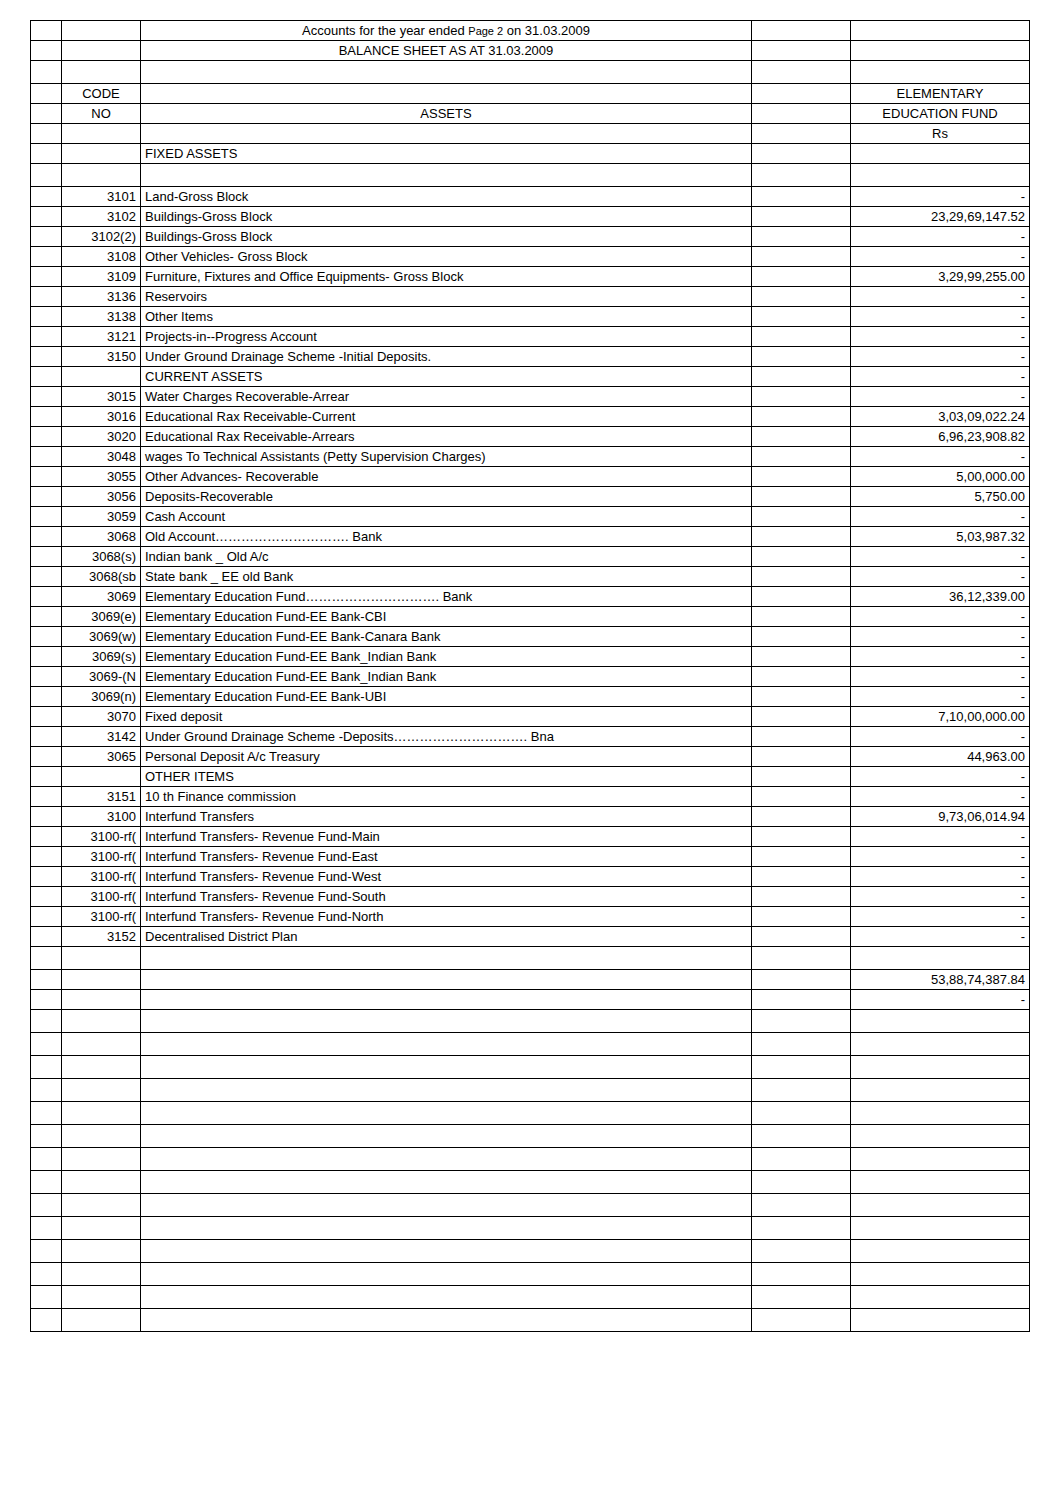| | | Accounts for the year ended Page 2 on 31.03.2009 | | |
| | | BALANCE SHEET AS AT 31.03.2009 | | |
| | CODE | | | ELEMENTARY |
| | NO | ASSETS | | EDUCATION FUND |
| | | | | Rs |
| | | FIXED ASSETS | | |
| | 3101 | Land-Gross Block | | - |
| | 3102 | Buildings-Gross Block | | 23,29,69,147.52 |
| | 3102(2) | Buildings-Gross Block | | - |
| | 3108 | Other Vehicles- Gross Block | | - |
| | 3109 | Furniture, Fixtures and Office Equipments- Gross Block | | 3,29,99,255.00 |
| | 3136 | Reservoirs | | - |
| | 3138 | Other Items | | - |
| | 3121 | Projects-in--Progress Account | | - |
| | 3150 | Under Ground Drainage Scheme -Initial Deposits. | | - |
| | | CURRENT ASSETS | | - |
| | 3015 | Water Charges Recoverable-Arrear | | - |
| | 3016 | Educational Rax Receivable-Current | | 3,03,09,022.24 |
| | 3020 | Educational Rax Receivable-Arrears | | 6,96,23,908.82 |
| | 3048 | wages To Technical Assistants (Petty Supervision Charges) | | - |
| | 3055 | Other Advances- Recoverable | | 5,00,000.00 |
| | 3056 | Deposits-Recoverable | | 5,750.00 |
| | 3059 | Cash Account | | - |
| | 3068 | Old Account…………………………. Bank | | 5,03,987.32 |
| | 3068(s) | Indian bank _ Old A/c | | - |
| | 3068(sb | State bank _ EE old Bank | | - |
| | 3069 | Elementary Education Fund…………………………. Bank | | 36,12,339.00 |
| | 3069(e) | Elementary Education Fund-EE Bank-CBI | | - |
| | 3069(w) | Elementary Education Fund-EE Bank-Canara Bank | | - |
| | 3069(s) | Elementary Education Fund-EE Bank_Indian Bank | | - |
| | 3069-(N | Elementary Education Fund-EE Bank_Indian Bank | | - |
| | 3069(n) | Elementary Education Fund-EE Bank-UBI | | - |
| | 3070 | Fixed deposit | | 7,10,00,000.00 |
| | 3142 | Under Ground Drainage Scheme -Deposits…………………………. Bna | | - |
| | 3065 | Personal Deposit A/c Treasury | | 44,963.00 |
| | | OTHER ITEMS | | - |
| | 3151 | 10 th Finance commission | | - |
| | 3100 | Interfund Transfers | | 9,73,06,014.94 |
| | 3100-rf( | Interfund Transfers- Revenue Fund-Main | | - |
| | 3100-rf( | Interfund Transfers- Revenue Fund-East | | - |
| | 3100-rf( | Interfund Transfers- Revenue Fund-West | | - |
| | 3100-rf( | Interfund Transfers- Revenue Fund-South | | - |
| | 3100-rf( | Interfund Transfers- Revenue Fund-North | | - |
| | 3152 | Decentralised District Plan | | - |
| | | | | 53,88,74,387.84 |
| | | | | - |